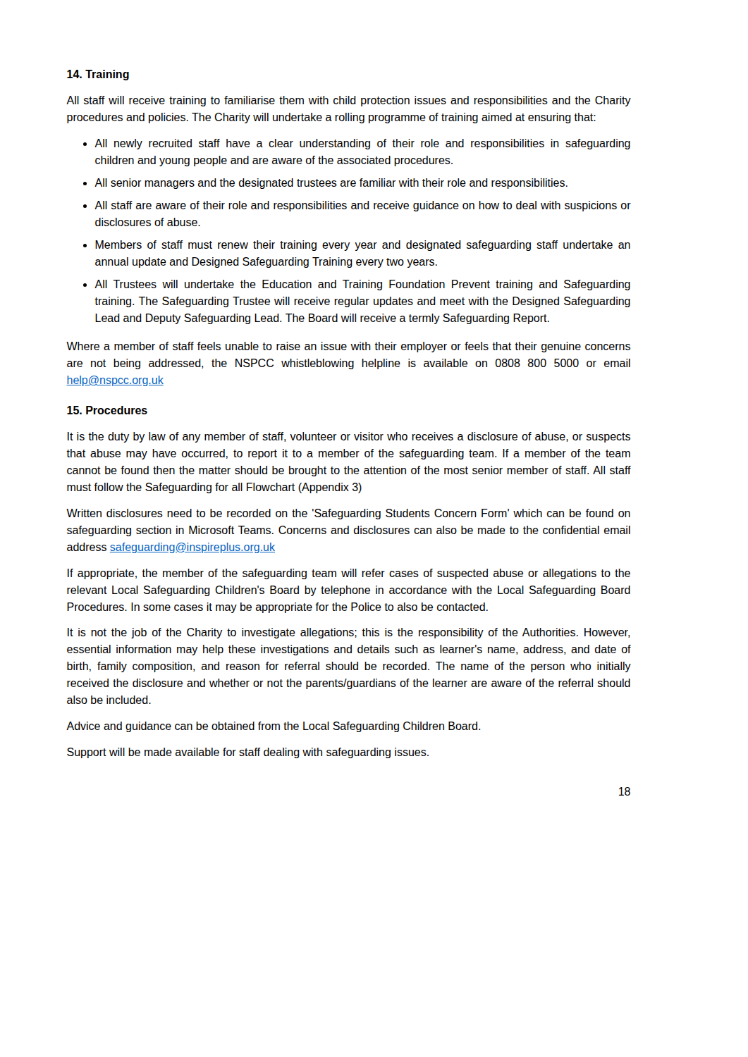14. Training
All staff will receive training to familiarise them with child protection issues and responsibilities and the Charity procedures and policies. The Charity will undertake a rolling programme of training aimed at ensuring that:
All newly recruited staff have a clear understanding of their role and responsibilities in safeguarding children and young people and are aware of the associated procedures.
All senior managers and the designated trustees are familiar with their role and responsibilities.
All staff are aware of their role and responsibilities and receive guidance on how to deal with suspicions or disclosures of abuse.
Members of staff must renew their training every year and designated safeguarding staff undertake an annual update and Designed Safeguarding Training every two years.
All Trustees will undertake the Education and Training Foundation Prevent training and Safeguarding training. The Safeguarding Trustee will receive regular updates and meet with the Designed Safeguarding Lead and Deputy Safeguarding Lead. The Board will receive a termly Safeguarding Report.
Where a member of staff feels unable to raise an issue with their employer or feels that their genuine concerns are not being addressed, the NSPCC whistleblowing helpline is available on 0808 800 5000 or email help@nspcc.org.uk
15. Procedures
It is the duty by law of any member of staff, volunteer or visitor who receives a disclosure of abuse, or suspects that abuse may have occurred, to report it to a member of the safeguarding team. If a member of the team cannot be found then the matter should be brought to the attention of the most senior member of staff. All staff must follow the Safeguarding for all Flowchart (Appendix 3)
Written disclosures need to be recorded on the 'Safeguarding Students Concern Form' which can be found on safeguarding section in Microsoft Teams. Concerns and disclosures can also be made to the confidential email address safeguarding@inspireplus.org.uk
If appropriate, the member of the safeguarding team will refer cases of suspected abuse or allegations to the relevant Local Safeguarding Children's Board by telephone in accordance with the Local Safeguarding Board Procedures. In some cases it may be appropriate for the Police to also be contacted.
It is not the job of the Charity to investigate allegations; this is the responsibility of the Authorities. However, essential information may help these investigations and details such as learner's name, address, and date of birth, family composition, and reason for referral should be recorded. The name of the person who initially received the disclosure and whether or not the parents/guardians of the learner are aware of the referral should also be included.
Advice and guidance can be obtained from the Local Safeguarding Children Board.
Support will be made available for staff dealing with safeguarding issues.
18